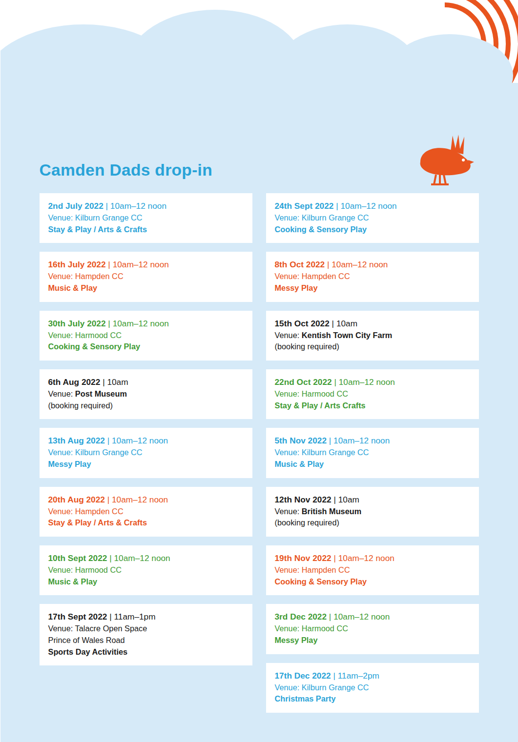Camden Dads drop-in
2nd July 2022 | 10am–12 noon Venue: Kilburn Grange CC Stay & Play / Arts & Crafts
16th July 2022 | 10am–12 noon Venue: Hampden CC Music & Play
30th July 2022 | 10am–12 noon Venue: Harmood CC Cooking & Sensory Play
6th Aug 2022 | 10am Venue: Post Museum (booking required)
13th Aug 2022 | 10am–12 noon Venue: Kilburn Grange CC Messy Play
20th Aug 2022 | 10am–12 noon Venue: Hampden CC Stay & Play / Arts & Crafts
10th Sept 2022 | 10am–12 noon Venue: Harmood CC Music & Play
17th Sept 2022 | 11am–1pm Venue: Talacre Open Space Prince of Wales Road Sports Day Activities
24th Sept 2022 | 10am–12 noon Venue: Kilburn Grange CC Cooking & Sensory Play
8th Oct 2022 | 10am–12 noon Venue: Hampden CC Messy Play
15th Oct 2022 | 10am Venue: Kentish Town City Farm (booking required)
22nd Oct 2022 | 10am–12 noon Venue: Harmood CC Stay & Play / Arts Crafts
5th Nov 2022 | 10am–12 noon Venue: Kilburn Grange CC Music & Play
12th Nov 2022 | 10am Venue: British Museum (booking required)
19th Nov 2022 | 10am–12 noon Venue: Hampden CC Cooking & Sensory Play
3rd Dec 2022 | 10am–12 noon Venue: Harmood CC Messy Play
17th Dec 2022 | 11am–2pm Venue: Kilburn Grange CC Christmas Party